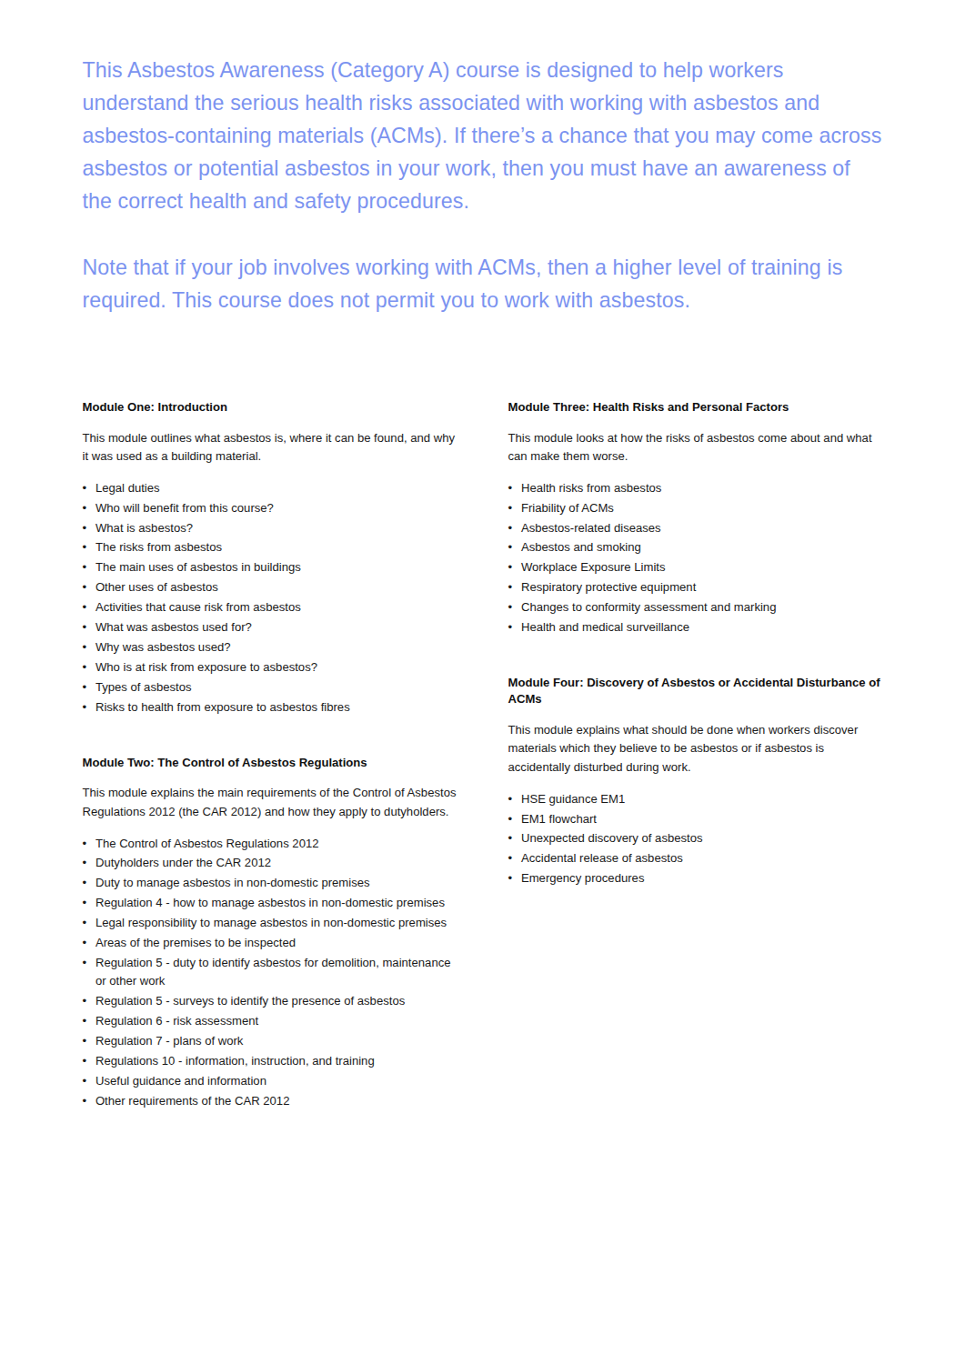This Asbestos Awareness (Category A) course is designed to help workers understand the serious health risks associated with working with asbestos and asbestos-containing materials (ACMs). If there’s a chance that you may come across asbestos or potential asbestos in your work, then you must have an awareness of the correct health and safety procedures.
Note that if your job involves working with ACMs, then a higher level of training is required. This course does not permit you to work with asbestos.
Module One: Introduction
This module outlines what asbestos is, where it can be found, and why it was used as a building material.
Legal duties
Who will benefit from this course?
What is asbestos?
The risks from asbestos
The main uses of asbestos in buildings
Other uses of asbestos
Activities that cause risk from asbestos
What was asbestos used for?
Why was asbestos used?
Who is at risk from exposure to asbestos?
Types of asbestos
Risks to health from exposure to asbestos fibres
Module Two: The Control of Asbestos Regulations
This module explains the main requirements of the Control of Asbestos Regulations 2012 (the CAR 2012) and how they apply to dutyholders.
The Control of Asbestos Regulations 2012
Dutyholders under the CAR 2012
Duty to manage asbestos in non-domestic premises
Regulation 4 - how to manage asbestos in non-domestic premises
Legal responsibility to manage asbestos in non-domestic premises
Areas of the premises to be inspected
Regulation 5 - duty to identify asbestos for demolition, maintenance or other work
Regulation 5 - surveys to identify the presence of asbestos
Regulation 6 - risk assessment
Regulation 7 - plans of work
Regulations 10 - information, instruction, and training
Useful guidance and information
Other requirements of the CAR 2012
Module Three: Health Risks and Personal Factors
This module looks at how the risks of asbestos come about and what can make them worse.
Health risks from asbestos
Friability of ACMs
Asbestos-related diseases
Asbestos and smoking
Workplace Exposure Limits
Respiratory protective equipment
Changes to conformity assessment and marking
Health and medical surveillance
Module Four: Discovery of Asbestos or Accidental Disturbance of ACMs
This module explains what should be done when workers discover materials which they believe to be asbestos or if asbestos is accidentally disturbed during work.
HSE guidance EM1
EM1 flowchart
Unexpected discovery of asbestos
Accidental release of asbestos
Emergency procedures